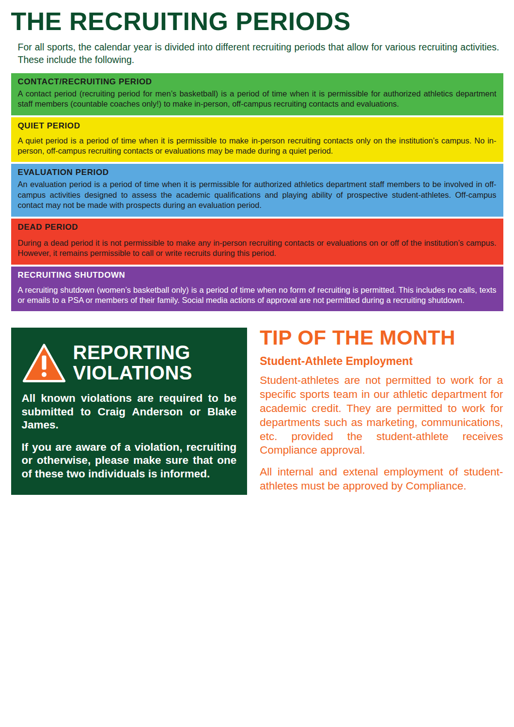The Recruiting Periods
For all sports, the calendar year is divided into different recruiting periods that allow for various recruiting activities. These include the following.
Contact/Recruiting Period
A contact period (recruiting period for men’s basketball) is a period of time when it is permissible for authorized athletics department staff members (countable coaches only!) to make in-person, off-campus recruiting contacts and evaluations.
Quiet Period
A quiet period is a period of time when it is permissible to make in-person recruiting contacts only on the institution’s campus. No in-person, off-campus recruiting contacts or evaluations may be made during a quiet period.
Evaluation Period
An evaluation period is a period of time when it is permissible for authorized athletics department staff members to be involved in off-campus activities designed to assess the academic qualifications and playing ability of prospective student-athletes. Off-campus contact may not be made with prospects during an evaluation period.
Dead Period
During a dead period it is not permissible to make any in-person recruiting contacts or evaluations on or off of the institution’s campus. However, it remains permissible to call or write recruits during this period.
Recruiting Shutdown
A recruiting shutdown (women’s basketball only) is a period of time when no form of recruiting is permitted. This includes no calls, texts or emails to a PSA or members of their family. Social media actions of approval are not permitted during a recruiting shutdown.
Reporting
Violations
All known violations are required to be submitted to Craig Anderson or Blake James.
If you are aware of a violation, recruiting or otherwise, please make sure that one of these two individuals is informed.
Tip of the Month
Student-Athlete Employment
Student-athletes are not permitted to work for a specific sports team in our athletic department for academic credit. They are permitted to work for departments such as marketing, communications, etc. provided the student-athlete receives Compliance approval.
All internal and extenal employment of student-athletes must be approved by Compliance.